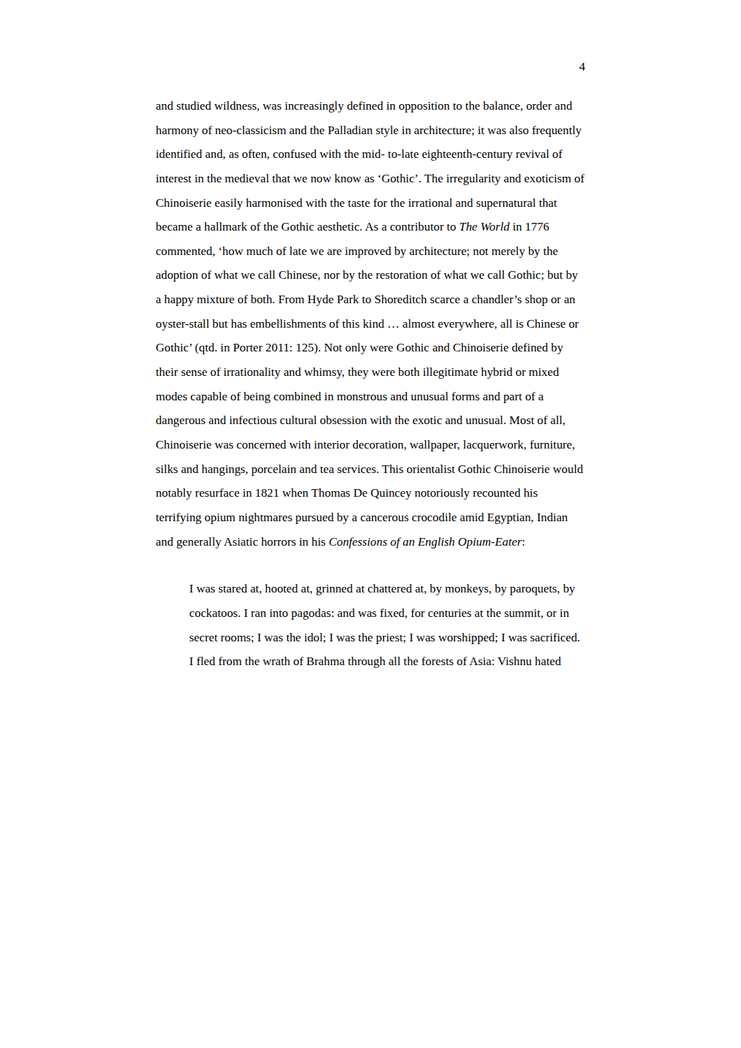4
and studied wildness, was increasingly defined in opposition to the balance, order and harmony of neo-classicism and the Palladian style in architecture; it was also frequently identified and, as often, confused with the mid- to-late eighteenth-century revival of interest in the medieval that we now know as ‘Gothic’. The irregularity and exoticism of Chinoiserie easily harmonised with the taste for the irrational and supernatural that became a hallmark of the Gothic aesthetic. As a contributor to The World in 1776 commented, ‘how much of late we are improved by architecture; not merely by the adoption of what we call Chinese, nor by the restoration of what we call Gothic; but by a happy mixture of both. From Hyde Park to Shoreditch scarce a chandler’s shop or an oyster-stall but has embellishments of this kind … almost everywhere, all is Chinese or Gothic’ (qtd. in Porter 2011: 125). Not only were Gothic and Chinoiserie defined by their sense of irrationality and whimsy, they were both illegitimate hybrid or mixed modes capable of being combined in monstrous and unusual forms and part of a dangerous and infectious cultural obsession with the exotic and unusual. Most of all, Chinoiserie was concerned with interior decoration, wallpaper, lacquerwork, furniture, silks and hangings, porcelain and tea services. This orientalist Gothic Chinoiserie would notably resurface in 1821 when Thomas De Quincey notoriously recounted his terrifying opium nightmares pursued by a cancerous crocodile amid Egyptian, Indian and generally Asiatic horrors in his Confessions of an English Opium-Eater:
I was stared at, hooted at, grinned at chattered at, by monkeys, by paroquets, by cockatoos. I ran into pagodas: and was fixed, for centuries at the summit, or in secret rooms; I was the idol; I was the priest; I was worshipped; I was sacrificed. I fled from the wrath of Brahma through all the forests of Asia: Vishnu hated